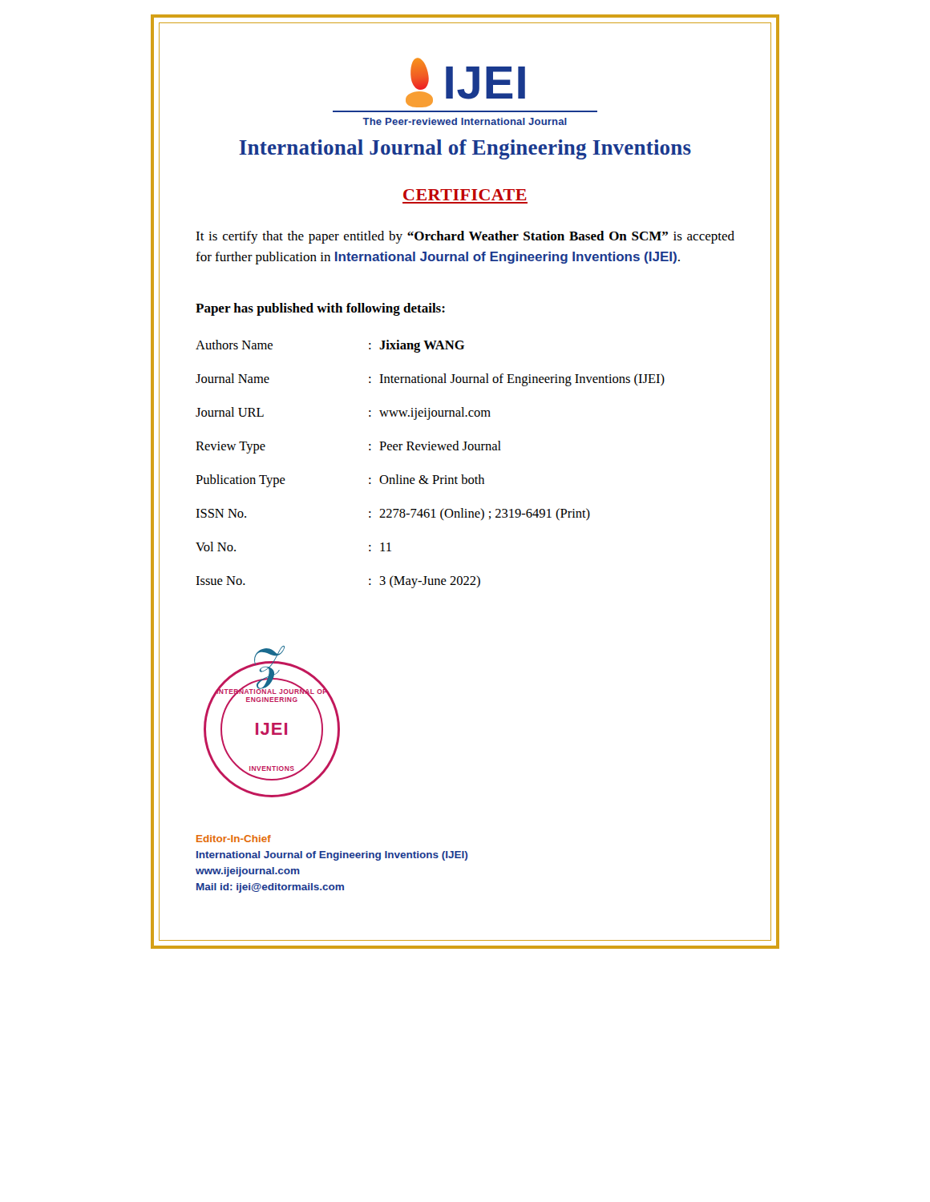IJEI
The Peer-reviewed International Journal
International Journal of Engineering Inventions
CERTIFICATE
It is certify that the paper entitled by “Orchard Weather Station Based On SCM” is accepted for further publication in International Journal of Engineering Inventions (IJEI).
Paper has published with following details:
| Authors Name | : | Jixiang WANG |
| Journal Name | : | International Journal of Engineering Inventions (IJEI) |
| Journal URL | : | www.ijeijournal.com |
| Review Type | : | Peer Reviewed Journal |
| Publication Type | : | Online & Print both |
| ISSN No. | : | 2278-7461 (Online) ; 2319-6491 (Print) |
| Vol No. | : | 11 |
| Issue No. | : | 3 (May-June 2022) |
INTERNATIONAL JOURNAL OF ENGINEERING
IJEI
INVENTIONS
𝒵
Editor-In-Chief
International Journal of Engineering Inventions (IJEI)
www.ijeijournal.com
Mail id: ijei@editormails.com